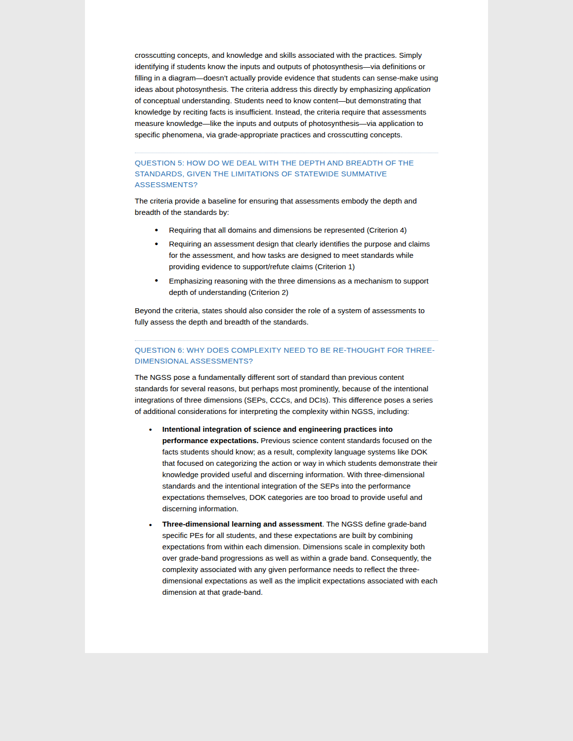crosscutting concepts, and knowledge and skills associated with the practices. Simply identifying if students know the inputs and outputs of photosynthesis—via definitions or filling in a diagram—doesn’t actually provide evidence that students can sense-make using ideas about photosynthesis. The criteria address this directly by emphasizing application of conceptual understanding. Students need to know content—but demonstrating that knowledge by reciting facts is insufficient. Instead, the criteria require that assessments measure knowledge—like the inputs and outputs of photosynthesis—via application to specific phenomena, via grade-appropriate practices and crosscutting concepts.
Question 5: How do we deal with the depth and breadth of the standards, given the limitations of statewide summative assessments?
The criteria provide a baseline for ensuring that assessments embody the depth and breadth of the standards by:
Requiring that all domains and dimensions be represented (Criterion 4)
Requiring an assessment design that clearly identifies the purpose and claims for the assessment, and how tasks are designed to meet standards while providing evidence to support/refute claims (Criterion 1)
Emphasizing reasoning with the three dimensions as a mechanism to support depth of understanding (Criterion 2)
Beyond the criteria, states should also consider the role of a system of assessments to fully assess the depth and breadth of the standards.
Question 6: Why does complexity need to be re-thought for three-dimensional assessments?
The NGSS pose a fundamentally different sort of standard than previous content standards for several reasons, but perhaps most prominently, because of the intentional integrations of three dimensions (SEPs, CCCs, and DCIs). This difference poses a series of additional considerations for interpreting the complexity within NGSS, including:
Intentional integration of science and engineering practices into performance expectations. Previous science content standards focused on the facts students should know; as a result, complexity language systems like DOK that focused on categorizing the action or way in which students demonstrate their knowledge provided useful and discerning information. With three-dimensional standards and the intentional integration of the SEPs into the performance expectations themselves, DOK categories are too broad to provide useful and discerning information.
Three-dimensional learning and assessment. The NGSS define grade-band specific PEs for all students, and these expectations are built by combining expectations from within each dimension. Dimensions scale in complexity both over grade-band progressions as well as within a grade band. Consequently, the complexity associated with any given performance needs to reflect the three-dimensional expectations as well as the implicit expectations associated with each dimension at that grade-band.